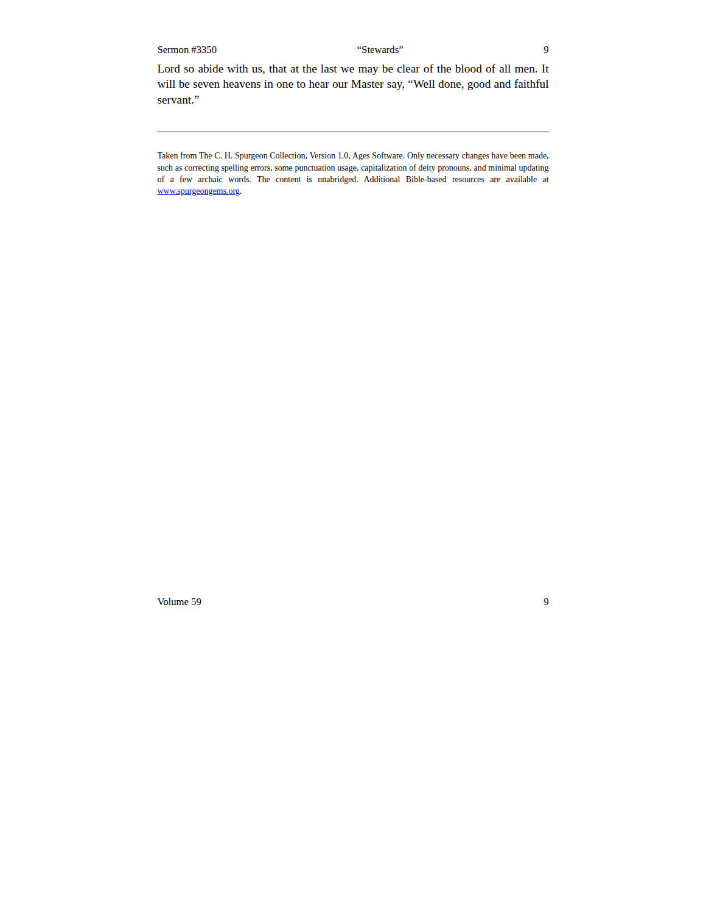Sermon #3350
“Stewards”
9
Lord so abide with us, that at the last we may be clear of the blood of all men. It will be seven heavens in one to hear our Master say, “Well done, good and faithful servant.”
Taken from The C. H. Spurgeon Collection, Version 1.0, Ages Software. Only necessary changes have been made, such as correcting spelling errors, some punctuation usage, capitalization of deity pronouns, and minimal updating of a few archaic words. The content is unabridged. Additional Bible-based resources are available at www.spurgeongems.org.
Volume 59
9